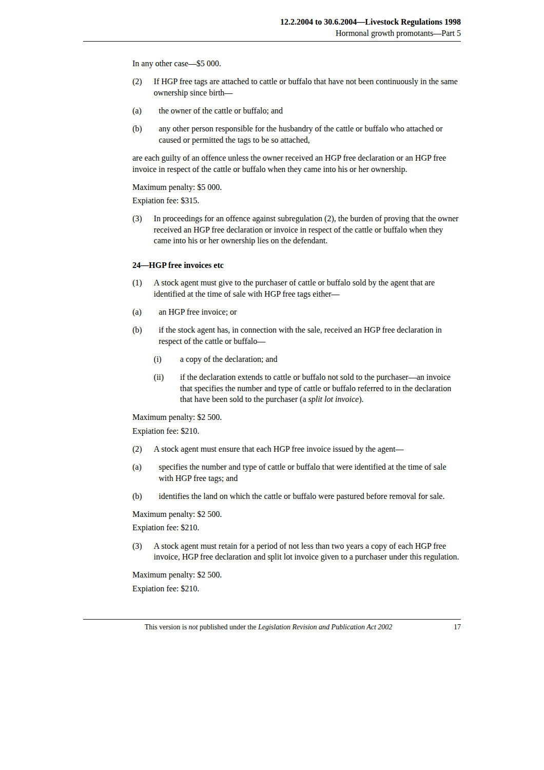12.2.2004 to 30.6.2004—Livestock Regulations 1998
Hormonal growth promotants—Part 5
In any other case—$5 000.
(2) If HGP free tags are attached to cattle or buffalo that have not been continuously in the same ownership since birth—
(a) the owner of the cattle or buffalo; and
(b) any other person responsible for the husbandry of the cattle or buffalo who attached or caused or permitted the tags to be so attached,
are each guilty of an offence unless the owner received an HGP free declaration or an HGP free invoice in respect of the cattle or buffalo when they came into his or her ownership.
Maximum penalty: $5 000.
Expiation fee: $315.
(3) In proceedings for an offence against subregulation (2), the burden of proving that the owner received an HGP free declaration or invoice in respect of the cattle or buffalo when they came into his or her ownership lies on the defendant.
24—HGP free invoices etc
(1) A stock agent must give to the purchaser of cattle or buffalo sold by the agent that are identified at the time of sale with HGP free tags either—
(a) an HGP free invoice; or
(b) if the stock agent has, in connection with the sale, received an HGP free declaration in respect of the cattle or buffalo—
(i) a copy of the declaration; and
(ii) if the declaration extends to cattle or buffalo not sold to the purchaser—an invoice that specifies the number and type of cattle or buffalo referred to in the declaration that have been sold to the purchaser (a split lot invoice).
Maximum penalty: $2 500.
Expiation fee: $210.
(2) A stock agent must ensure that each HGP free invoice issued by the agent—
(a) specifies the number and type of cattle or buffalo that were identified at the time of sale with HGP free tags; and
(b) identifies the land on which the cattle or buffalo were pastured before removal for sale.
Maximum penalty: $2 500.
Expiation fee: $210.
(3) A stock agent must retain for a period of not less than two years a copy of each HGP free invoice, HGP free declaration and split lot invoice given to a purchaser under this regulation.
Maximum penalty: $2 500.
Expiation fee: $210.
This version is not published under the Legislation Revision and Publication Act 2002
17